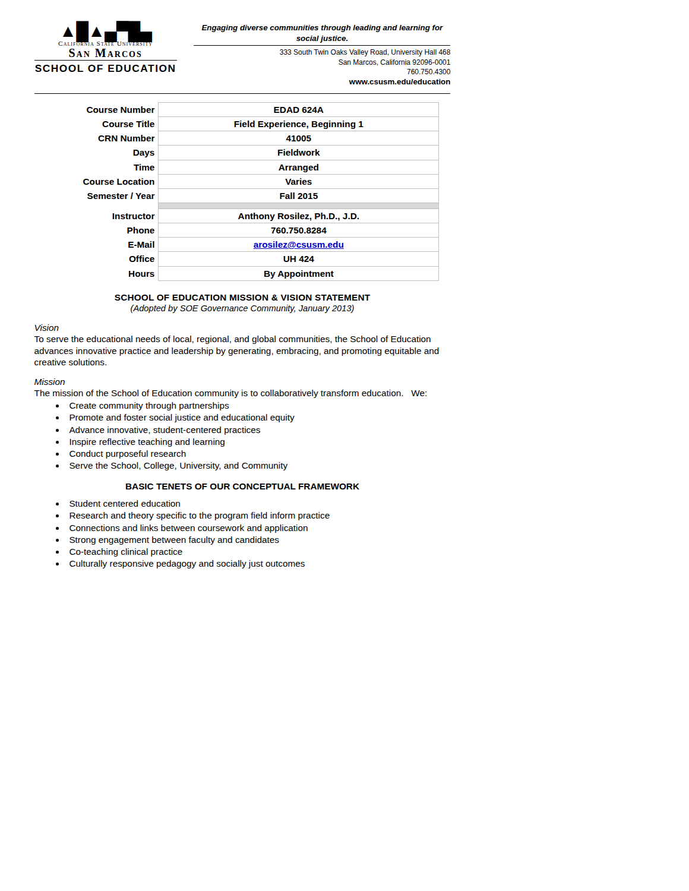▲█▲▄▀█▄ California State University San Marcos
SCHOOL OF EDUCATION
Engaging diverse communities through leading and learning for social justice.
333 South Twin Oaks Valley Road, University Hall 468
San Marcos, California 92096-0001
760.750.4300
www.csusm.edu/education
| Course Number | EDAD 624A |
| Course Title | Field Experience, Beginning 1 |
| CRN Number | 41005 |
| Days | Fieldwork |
| Time | Arranged |
| Course Location | Varies |
| Semester / Year | Fall 2015 |
| Instructor | Anthony Rosilez, Ph.D., J.D. |
| Phone | 760.750.8284 |
| E-Mail | arosilez@csusm.edu |
| Office | UH 424 |
| Hours | By Appointment |
SCHOOL OF EDUCATION MISSION & VISION STATEMENT
(Adopted by SOE Governance Community, January 2013)
Vision
To serve the educational needs of local, regional, and global communities, the School of Education advances innovative practice and leadership by generating, embracing, and promoting equitable and creative solutions.
Mission
The mission of the School of Education community is to collaboratively transform education. We:
Create community through partnerships
Promote and foster social justice and educational equity
Advance innovative, student-centered practices
Inspire reflective teaching and learning
Conduct purposeful research
Serve the School, College, University, and Community
BASIC TENETS OF OUR CONCEPTUAL FRAMEWORK
Student centered education
Research and theory specific to the program field inform practice
Connections and links between coursework and application
Strong engagement between faculty and candidates
Co-teaching clinical practice
Culturally responsive pedagogy and socially just outcomes